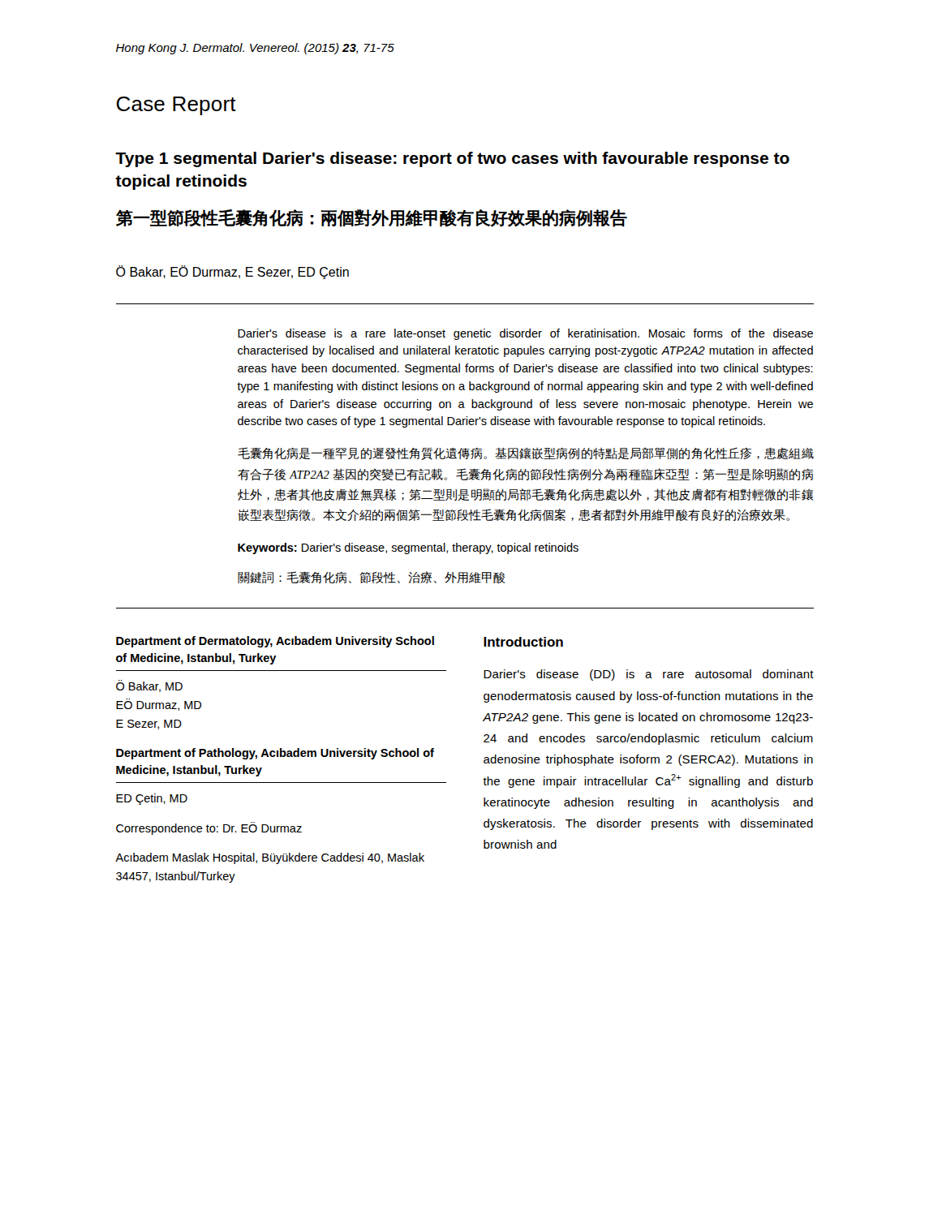Hong Kong J. Dermatol. Venereol. (2015) 23, 71-75
Case Report
Type 1 segmental Darier's disease: report of two cases with favourable response to topical retinoids
第一型節段性毛囊角化病：兩個對外用維甲酸有良好效果的病例報告
Ö Bakar, EÖ Durmaz, E Sezer, ED Çetin
Darier's disease is a rare late-onset genetic disorder of keratinisation. Mosaic forms of the disease characterised by localised and unilateral keratotic papules carrying post-zygotic ATP2A2 mutation in affected areas have been documented. Segmental forms of Darier's disease are classified into two clinical subtypes: type 1 manifesting with distinct lesions on a background of normal appearing skin and type 2 with well-defined areas of Darier's disease occurring on a background of less severe non-mosaic phenotype. Herein we describe two cases of type 1 segmental Darier's disease with favourable response to topical retinoids.
毛囊角化病是一種罕見的遲發性角質化遺傳病。基因鑲嵌型病例的特點是局部單側的角化性丘疹，患處組織有合子後 ATP2A2 基因的突變已有記載。毛囊角化病的節段性病例分為兩種臨床亞型：第一型是除明顯的病灶外，患者其他皮膚並無異樣；第二型則是明顯的局部毛囊角化病患處以外，其他皮膚都有相對輕微的非鑲嵌型表型病徵。本文介紹的兩個第一型節段性毛囊角化病個案，患者都對外用維甲酸有良好的治療效果。
Keywords: Darier's disease, segmental, therapy, topical retinoids
關鍵詞：毛囊角化病、節段性、治療、外用維甲酸
Department of Dermatology, Acıbadem University School of Medicine, Istanbul, Turkey
Ö Bakar, MD
EÖ Durmaz, MD
E Sezer, MD
Department of Pathology, Acıbadem University School of Medicine, Istanbul, Turkey
ED Çetin, MD
Correspondence to: Dr. EÖ Durmaz
Acıbadem Maslak Hospital, Büyükdere Caddesi 40, Maslak 34457, Istanbul/Turkey
Introduction
Darier's disease (DD) is a rare autosomal dominant genodermatosis caused by loss-of-function mutations in the ATP2A2 gene. This gene is located on chromosome 12q23-24 and encodes sarco/endoplasmic reticulum calcium adenosine triphosphate isoform 2 (SERCA2). Mutations in the gene impair intracellular Ca2+ signalling and disturb keratinocyte adhesion resulting in acantholysis and dyskeratosis. The disorder presents with disseminated brownish and